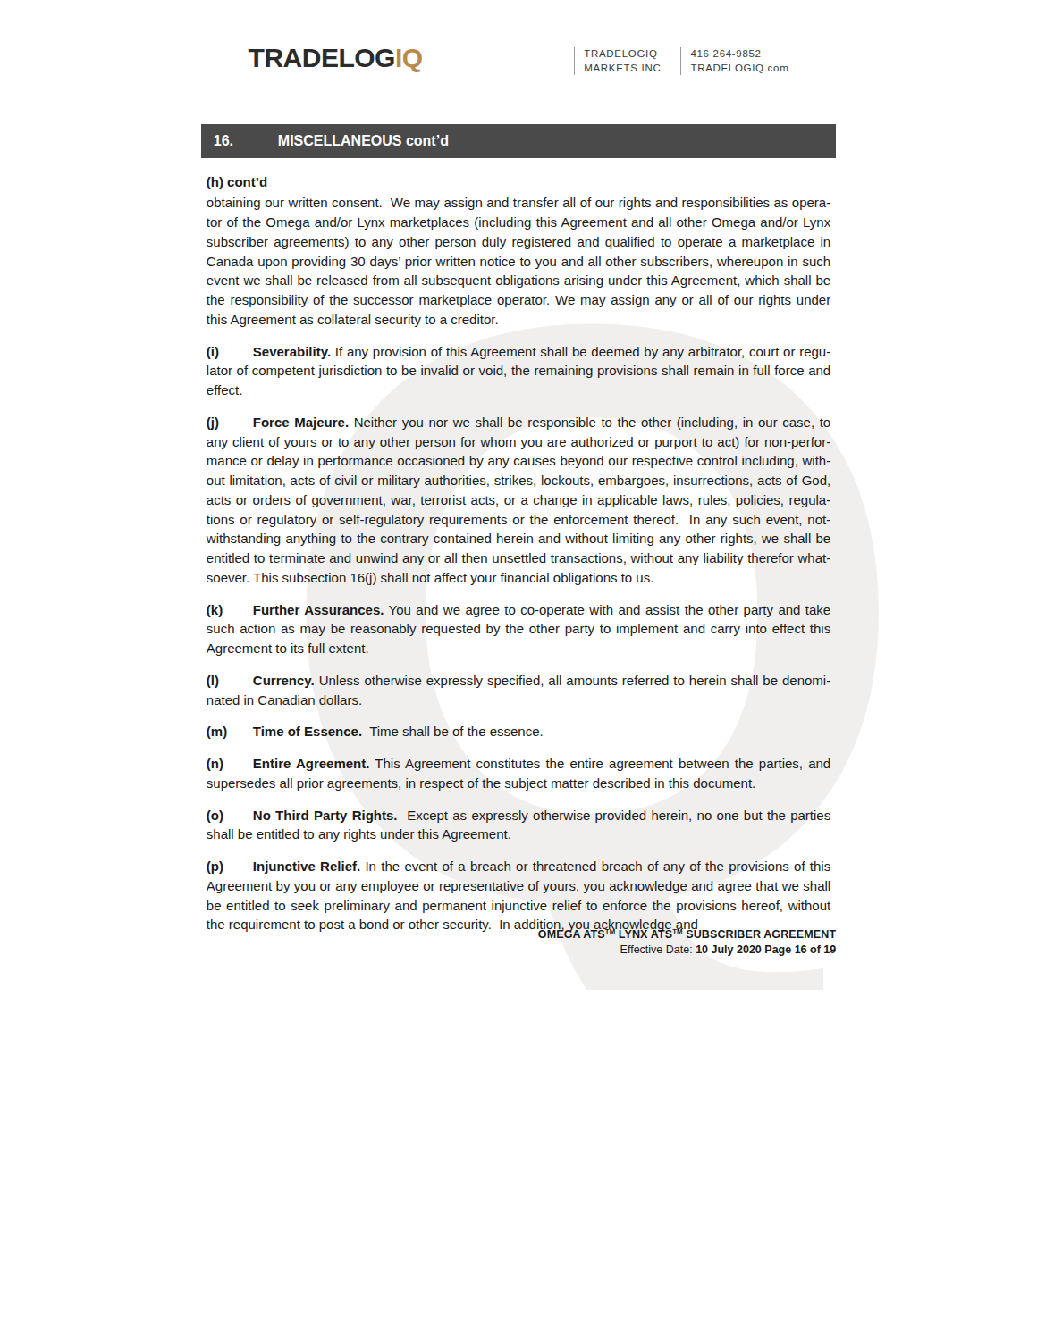Q
TRADELOGIQ
TRADELOGIQ
MARKETS INC
416 264-9852
TRADELOGIQ.com
16. MISCELLANEOUS cont’d
(h) cont’d
obtaining our written consent. We may assign and transfer all of our rights and responsibilities as operator of the Omega and/or Lynx marketplaces (including this Agreement and all other Omega and/or Lynx subscriber agreements) to any other person duly registered and qualified to operate a marketplace in Canada upon providing 30 days’ prior written notice to you and all other subscribers, whereupon in such event we shall be released from all subsequent obligations arising under this Agreement, which shall be the responsibility of the successor marketplace operator. We may assign any or all of our rights under this Agreement as collateral security to a creditor.
(i) Severability. If any provision of this Agreement shall be deemed by any arbitrator, court or regulator of competent jurisdiction to be invalid or void, the remaining provisions shall remain in full force and effect.
(j) Force Majeure. Neither you nor we shall be responsible to the other (including, in our case, to any client of yours or to any other person for whom you are authorized or purport to act) for non-performance or delay in performance occasioned by any causes beyond our respective control including, without limitation, acts of civil or military authorities, strikes, lockouts, embargoes, insurrections, acts of God, acts or orders of government, war, terrorist acts, or a change in applicable laws, rules, policies, regulations or regulatory or self-regulatory requirements or the enforcement thereof. In any such event, notwithstanding anything to the contrary contained herein and without limiting any other rights, we shall be entitled to terminate and unwind any or all then unsettled transactions, without any liability therefor whatsoever. This subsection 16(j) shall not affect your financial obligations to us.
(k) Further Assurances. You and we agree to co-operate with and assist the other party and take such action as may be reasonably requested by the other party to implement and carry into effect this Agreement to its full extent.
(l) Currency. Unless otherwise expressly specified, all amounts referred to herein shall be denominated in Canadian dollars.
(m) Time of Essence. Time shall be of the essence.
(n) Entire Agreement. This Agreement constitutes the entire agreement between the parties, and supersedes all prior agreements, in respect of the subject matter described in this document.
(o) No Third Party Rights. Except as expressly otherwise provided herein, no one but the parties shall be entitled to any rights under this Agreement.
(p) Injunctive Relief. In the event of a breach or threatened breach of any of the provisions of this Agreement by you or any employee or representative of yours, you acknowledge and agree that we shall be entitled to seek preliminary and permanent injunctive relief to enforce the provisions hereof, without the requirement to post a bond or other security. In addition, you acknowledge and
OMEGA ATSTM LYNX ATSTM SUBSCRIBER AGREEMENT
Effective Date: 10 July 2020 Page 16 of 19